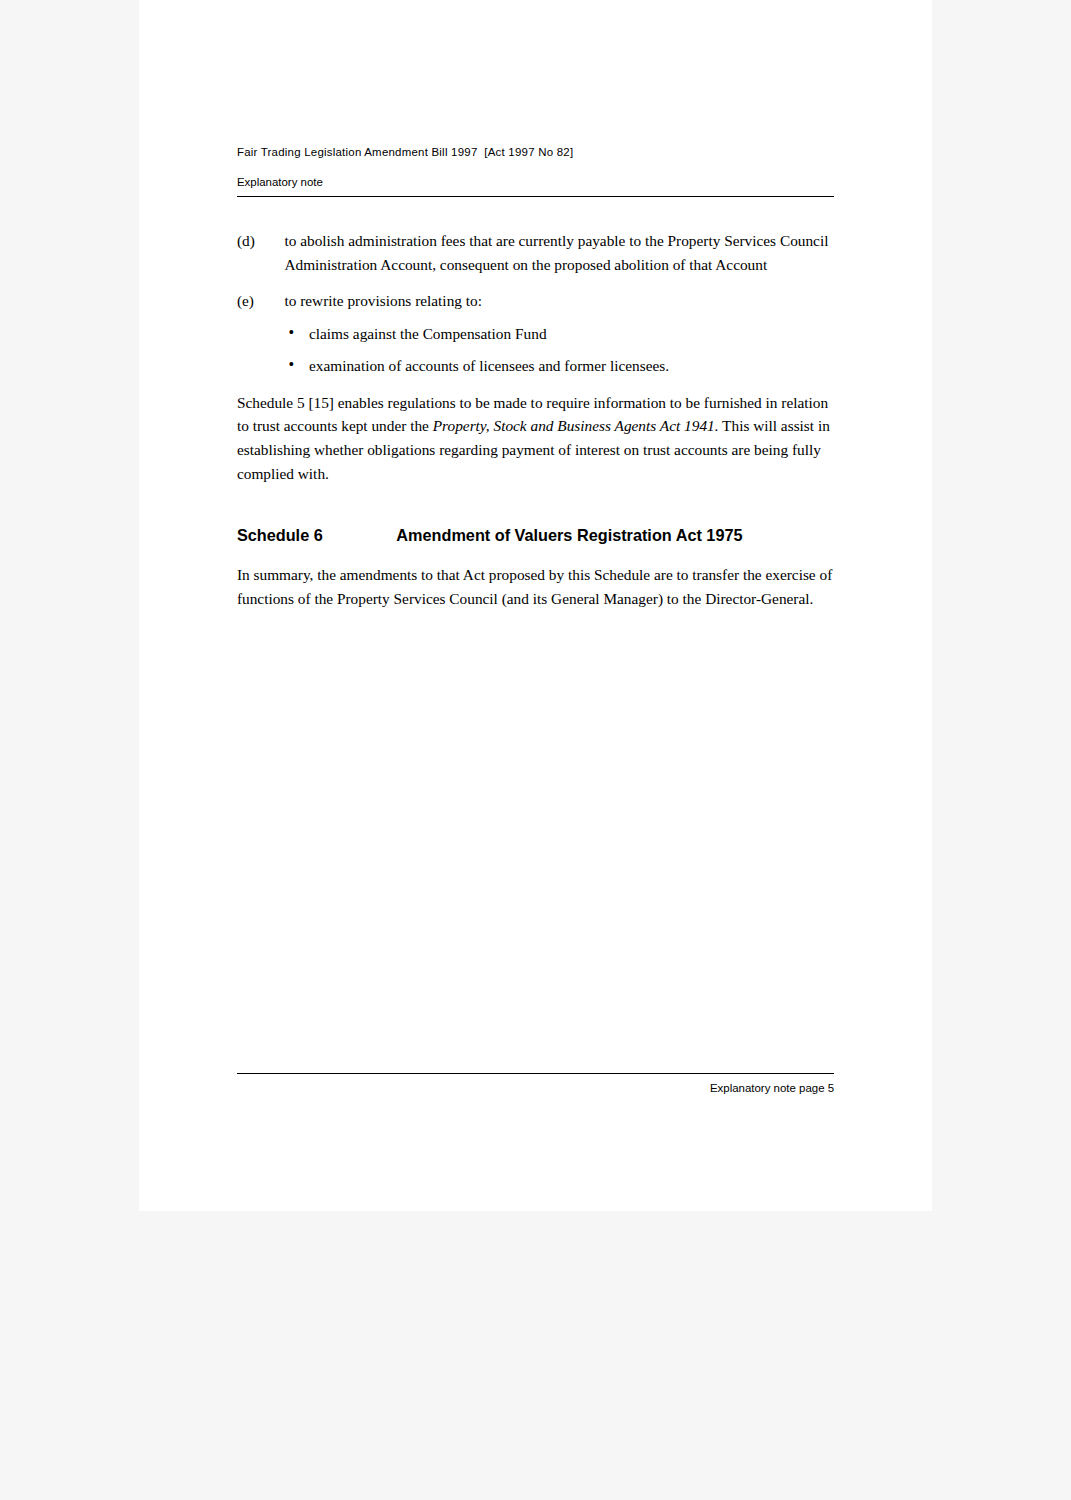Fair Trading Legislation Amendment Bill 1997 [Act 1997 No 82]
Explanatory note
(d) to abolish administration fees that are currently payable to the Property Services Council Administration Account, consequent on the proposed abolition of that Account
(e) to rewrite provisions relating to:
claims against the Compensation Fund
examination of accounts of licensees and former licensees.
Schedule 5 [15] enables regulations to be made to require information to be furnished in relation to trust accounts kept under the Property, Stock and Business Agents Act 1941. This will assist in establishing whether obligations regarding payment of interest on trust accounts are being fully complied with.
Schedule 6 Amendment of Valuers Registration Act 1975
In summary, the amendments to that Act proposed by this Schedule are to transfer the exercise of functions of the Property Services Council (and its General Manager) to the Director-General.
Explanatory note page 5